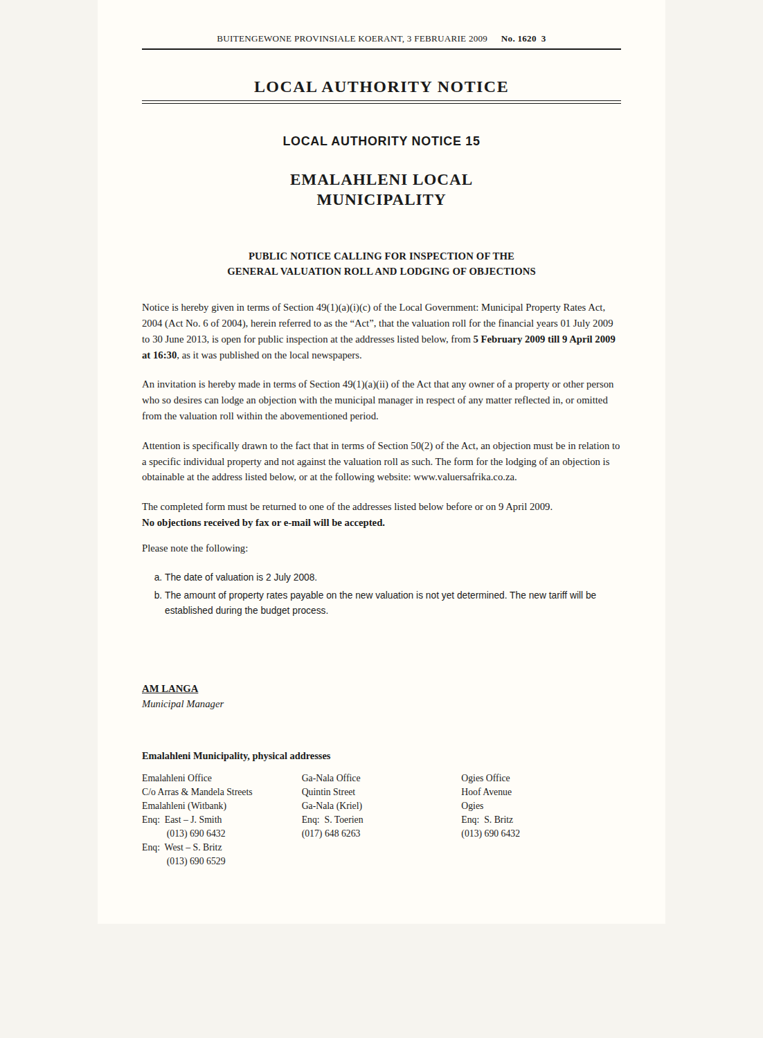BUITENGEWONE PROVINSIALE KOERANT, 3 FEBRUARIE 2009 No. 1620 3
LOCAL AUTHORITY NOTICE
LOCAL AUTHORITY NOTICE 15
EMALAHLENI LOCAL
MUNICIPALITY
PUBLIC NOTICE CALLING FOR INSPECTION OF THE
GENERAL VALUATION ROLL AND LODGING OF OBJECTIONS
Notice is hereby given in terms of Section 49(1)(a)(i)(c) of the Local Government: Municipal Property Rates Act, 2004 (Act No. 6 of 2004), herein referred to as the “Act”, that the valuation roll for the financial years 01 July 2009 to 30 June 2013, is open for public inspection at the addresses listed below, from 5 February 2009 till 9 April 2009 at 16:30, as it was published on the local newspapers.
An invitation is hereby made in terms of Section 49(1)(a)(ii) of the Act that any owner of a property or other person who so desires can lodge an objection with the municipal manager in respect of any matter reflected in, or omitted from the valuation roll within the abovementioned period.
Attention is specifically drawn to the fact that in terms of Section 50(2) of the Act, an objection must be in relation to a specific individual property and not against the valuation roll as such. The form for the lodging of an objection is obtainable at the address listed below, or at the following website: www.valuersafrika.co.za.
The completed form must be returned to one of the addresses listed below before or on 9 April 2009.
No objections received by fax or e-mail will be accepted.
Please note the following:
The date of valuation is 2 July 2008.
The amount of property rates payable on the new valuation is not yet determined. The new tariff will be established during the budget process.
AM LANGA
Municipal Manager
Emalahleni Municipality, physical addresses
| Emalahleni Office C/o Arras & Mandela Streets Emalahleni (Witbank) Enq: East – J. Smith (013) 690 6432 Enq: West – S. Britz (013) 690 6529 | Ga-Nala Office Quintin Street Ga-Nala (Kriel) Enq: S. Toerien (017) 648 6263 | Ogies Office Hoof Avenue Ogies Enq: S. Britz (013) 690 6432 |